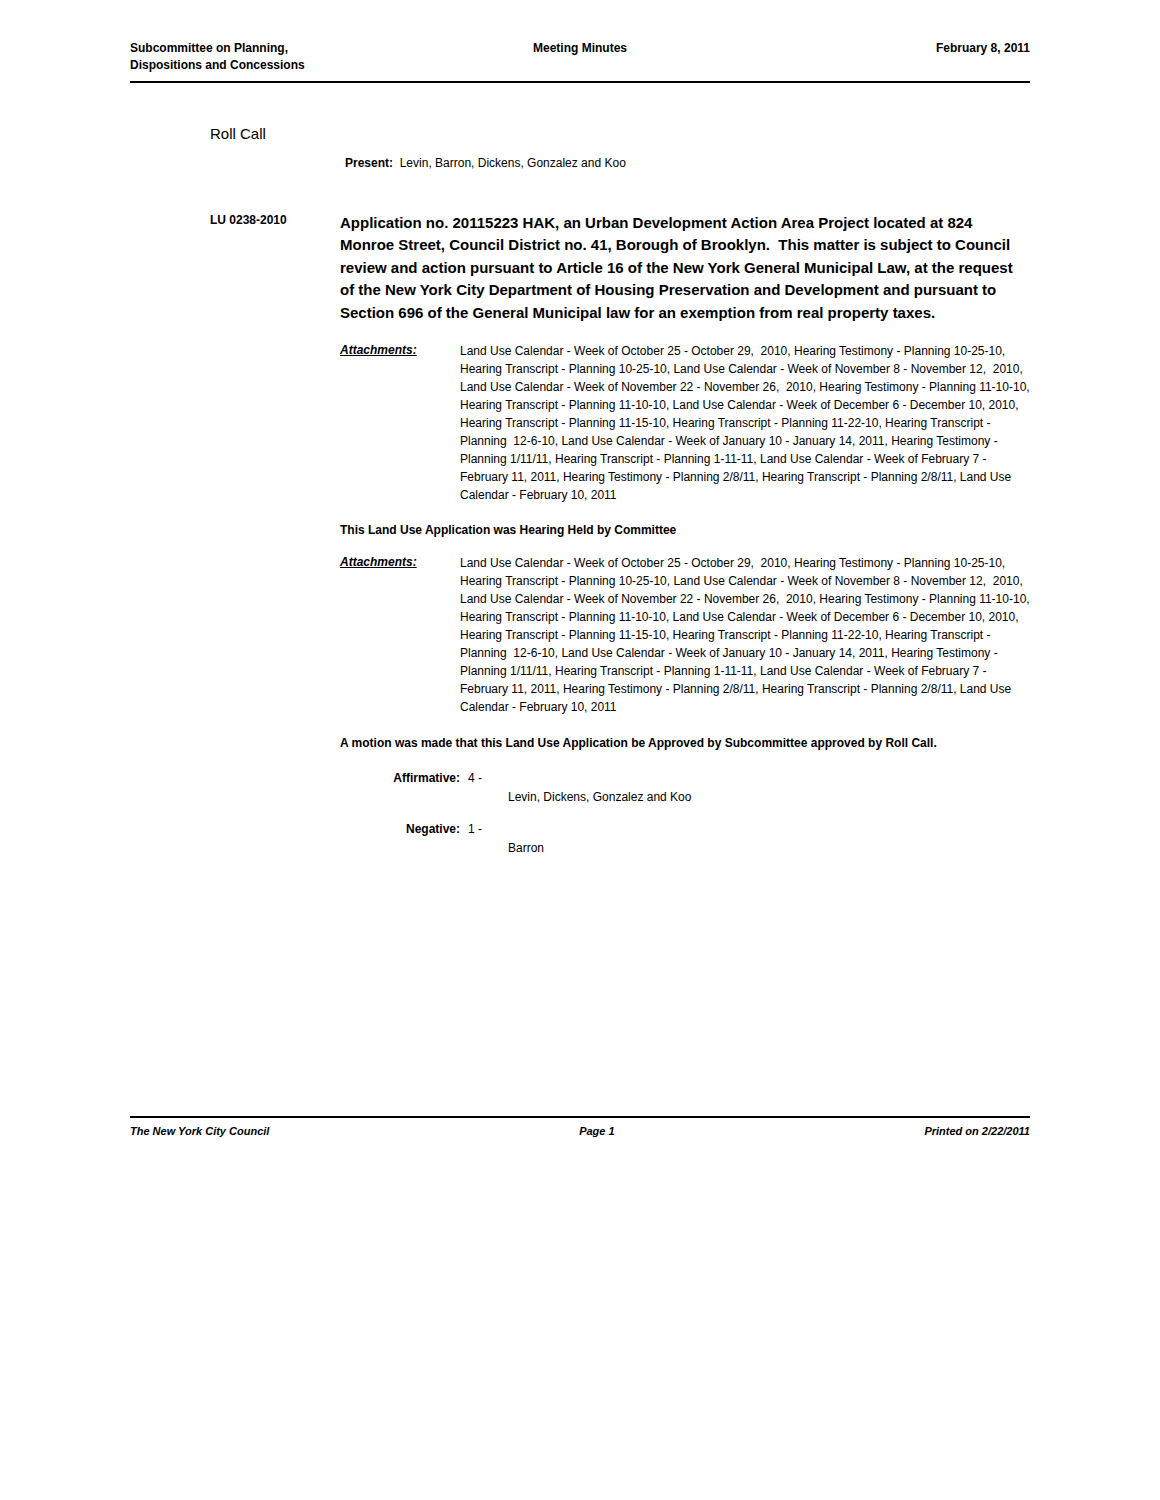Subcommittee on Planning,
Dispositions and Concessions
Meeting Minutes
February 8, 2011
Roll Call
Present: Levin, Barron, Dickens, Gonzalez and Koo
LU 0238-2010
Application no. 20115223 HAK, an Urban Development Action Area Project located at 824 Monroe Street, Council District no. 41, Borough of Brooklyn. This matter is subject to Council review and action pursuant to Article 16 of the New York General Municipal Law, at the request of the New York City Department of Housing Preservation and Development and pursuant to Section 696 of the General Municipal law for an exemption from real property taxes.
Attachments:
Land Use Calendar - Week of October 25 - October 29, 2010, Hearing Testimony - Planning 10-25-10, Hearing Transcript - Planning 10-25-10, Land Use Calendar - Week of November 8 - November 12, 2010, Land Use Calendar - Week of November 22 - November 26, 2010, Hearing Testimony - Planning 11-10-10, Hearing Transcript - Planning 11-10-10, Land Use Calendar - Week of December 6 - December 10, 2010, Hearing Transcript - Planning 11-15-10, Hearing Transcript - Planning 11-22-10, Hearing Transcript - Planning 12-6-10, Land Use Calendar - Week of January 10 - January 14, 2011, Hearing Testimony - Planning 1/11/11, Hearing Transcript - Planning 1-11-11, Land Use Calendar - Week of February 7 - February 11, 2011, Hearing Testimony - Planning 2/8/11, Hearing Transcript - Planning 2/8/11, Land Use Calendar - February 10, 2011
This Land Use Application was Hearing Held by Committee
Attachments:
Land Use Calendar - Week of October 25 - October 29, 2010, Hearing Testimony - Planning 10-25-10, Hearing Transcript - Planning 10-25-10, Land Use Calendar - Week of November 8 - November 12, 2010, Land Use Calendar - Week of November 22 - November 26, 2010, Hearing Testimony - Planning 11-10-10, Hearing Transcript - Planning 11-10-10, Land Use Calendar - Week of December 6 - December 10, 2010, Hearing Transcript - Planning 11-15-10, Hearing Transcript - Planning 11-22-10, Hearing Transcript - Planning 12-6-10, Land Use Calendar - Week of January 10 - January 14, 2011, Hearing Testimony - Planning 1/11/11, Hearing Transcript - Planning 1-11-11, Land Use Calendar - Week of February 7 - February 11, 2011, Hearing Testimony - Planning 2/8/11, Hearing Transcript - Planning 2/8/11, Land Use Calendar - February 10, 2011
A motion was made that this Land Use Application be Approved by Subcommittee approved by Roll Call.
Affirmative:
4 -
Levin, Dickens, Gonzalez and Koo
Negative:
1 -
Barron
The New York City Council
Page 1
Printed on 2/22/2011